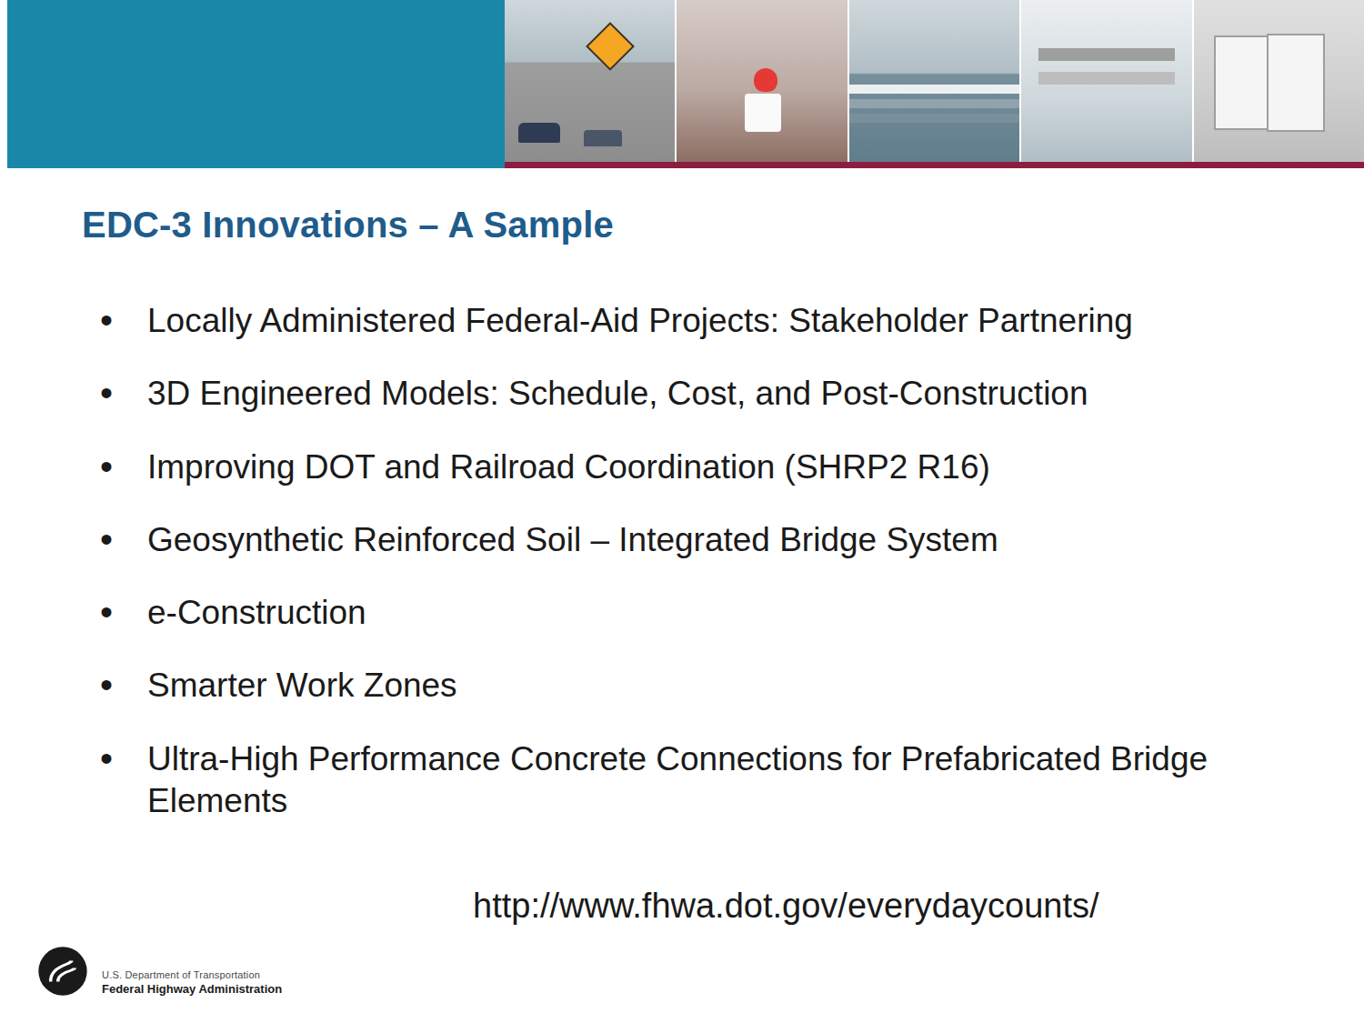EDC-3 Innovations – A Sample
Locally Administered Federal-Aid Projects: Stakeholder Partnering
3D Engineered Models: Schedule, Cost, and Post-Construction
Improving DOT and Railroad Coordination (SHRP2 R16)
Geosynthetic Reinforced Soil – Integrated Bridge System
e-Construction
Smarter Work Zones
Ultra-High Performance Concrete Connections for Prefabricated Bridge Elements
http://www.fhwa.dot.gov/everydaycounts/
U.S. Department of Transportation Federal Highway Administration